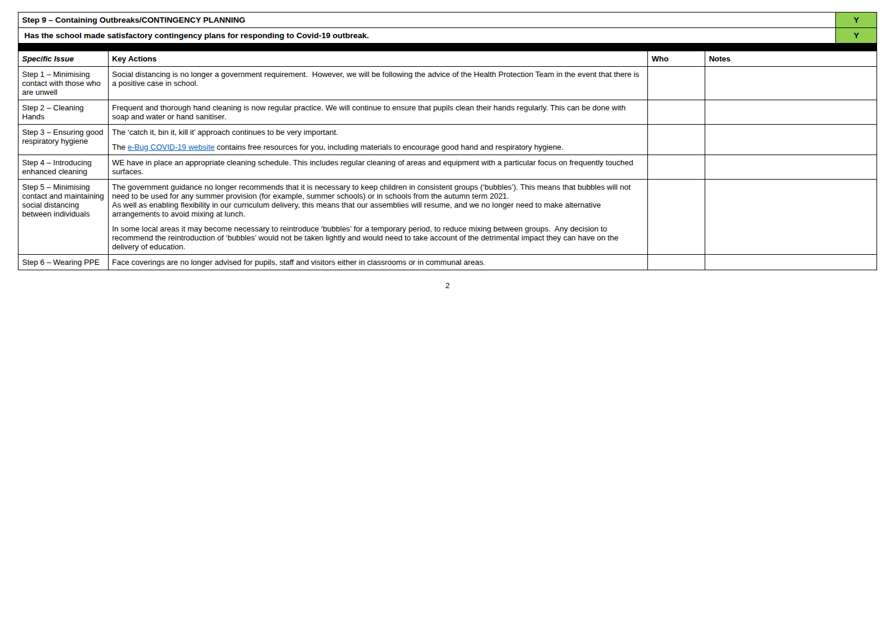| Step 9 – Containing Outbreaks/CONTINGENCY PLANNING | Y |
| Has the school made satisfactory contingency plans for responding to Covid-19 outbreak. | Y |
| Specific Issue | Key Actions | Who | Notes |
| Step 1 – Minimising contact with those who are unwell | Social distancing is no longer a government requirement. However, we will be following the advice of the Health Protection Team in the event that there is a positive case in school. | | |
| Step 2 – Cleaning Hands | Frequent and thorough hand cleaning is now regular practice. We will continue to ensure that pupils clean their hands regularly. This can be done with soap and water or hand sanitiser. | | |
| Step 3 – Ensuring good respiratory hygiene | The ‘catch it, bin it, kill it’ approach continues to be very important. The e-Bug COVID-19 website contains free resources for you, including materials to encourage good hand and respiratory hygiene. | | |
| Step 4 – Introducing enhanced cleaning | WE have in place an appropriate cleaning schedule. This includes regular cleaning of areas and equipment with a particular focus on frequently touched surfaces. | | |
| Step 5 – Minimising contact and maintaining social distancing between individuals | The government guidance no longer recommends that it is necessary to keep children in consistent groups (‘bubbles’). This means that bubbles will not need to be used for any summer provision (for example, summer schools) or in schools from the autumn term 2021. As well as enabling flexibility in our curriculum delivery, this means that our assemblies will resume, and we no longer need to make alternative arrangements to avoid mixing at lunch. In some local areas it may become necessary to reintroduce ‘bubbles’ for a temporary period, to reduce mixing between groups. Any decision to recommend the reintroduction of ‘bubbles’ would not be taken lightly and would need to take account of the detrimental impact they can have on the delivery of education. | | |
| Step 6 – Wearing PPE | Face coverings are no longer advised for pupils, staff and visitors either in classrooms or in communal areas. | | |
2